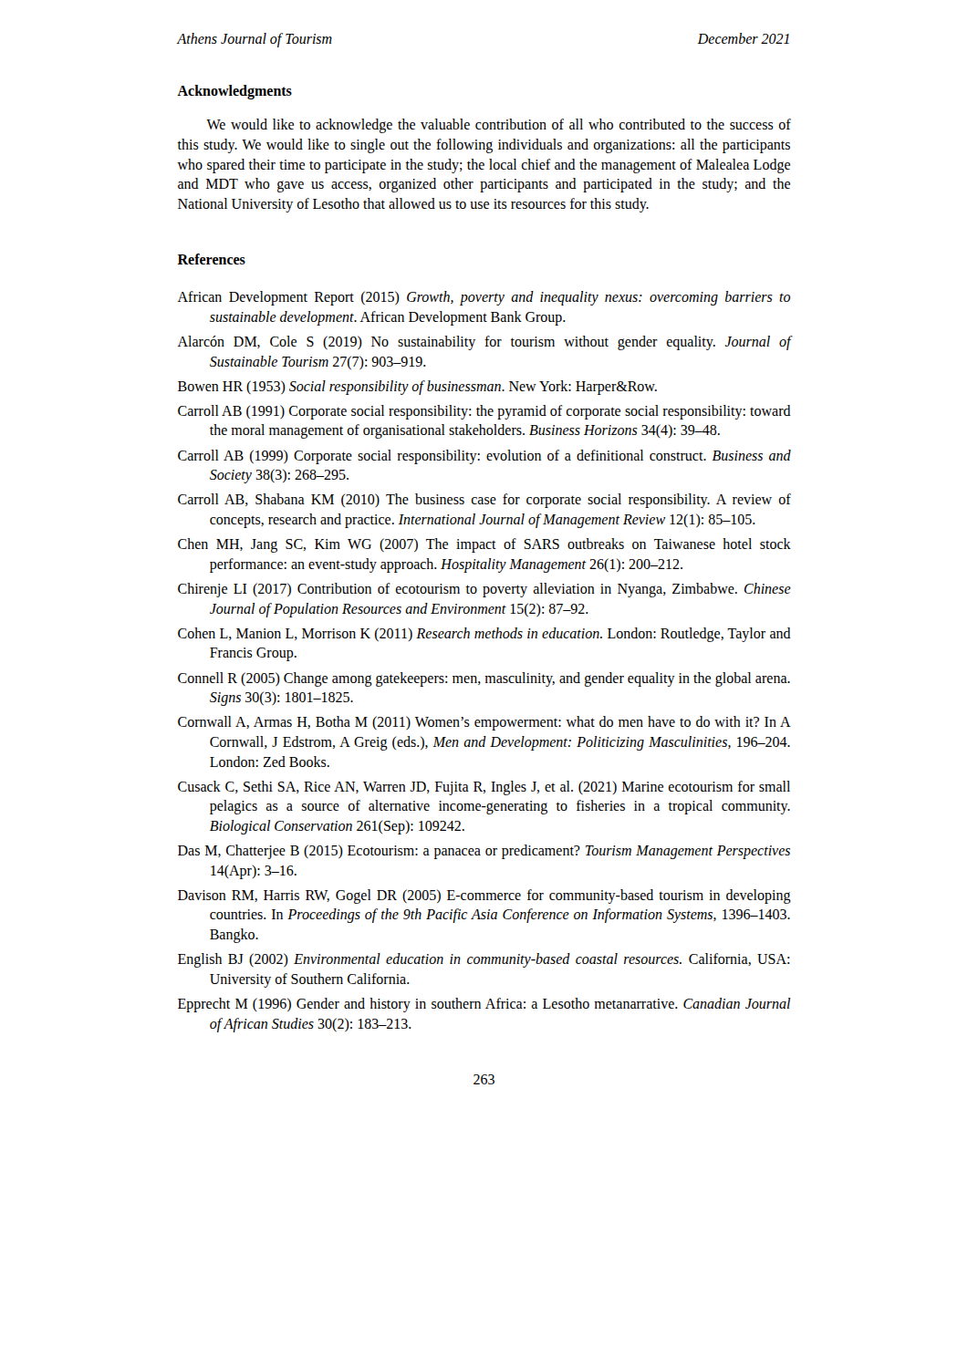Athens Journal of Tourism December 2021
Acknowledgments
We would like to acknowledge the valuable contribution of all who contributed to the success of this study. We would like to single out the following individuals and organizations: all the participants who spared their time to participate in the study; the local chief and the management of Malealea Lodge and MDT who gave us access, organized other participants and participated in the study; and the National University of Lesotho that allowed us to use its resources for this study.
References
African Development Report (2015) Growth, poverty and inequality nexus: overcoming barriers to sustainable development. African Development Bank Group.
Alarcón DM, Cole S (2019) No sustainability for tourism without gender equality. Journal of Sustainable Tourism 27(7): 903–919.
Bowen HR (1953) Social responsibility of businessman. New York: Harper&Row.
Carroll AB (1991) Corporate social responsibility: the pyramid of corporate social responsibility: toward the moral management of organisational stakeholders. Business Horizons 34(4): 39–48.
Carroll AB (1999) Corporate social responsibility: evolution of a definitional construct. Business and Society 38(3): 268–295.
Carroll AB, Shabana KM (2010) The business case for corporate social responsibility. A review of concepts, research and practice. International Journal of Management Review 12(1): 85–105.
Chen MH, Jang SC, Kim WG (2007) The impact of SARS outbreaks on Taiwanese hotel stock performance: an event-study approach. Hospitality Management 26(1): 200–212.
Chirenje LI (2017) Contribution of ecotourism to poverty alleviation in Nyanga, Zimbabwe. Chinese Journal of Population Resources and Environment 15(2): 87–92.
Cohen L, Manion L, Morrison K (2011) Research methods in education. London: Routledge, Taylor and Francis Group.
Connell R (2005) Change among gatekeepers: men, masculinity, and gender equality in the global arena. Signs 30(3): 1801–1825.
Cornwall A, Armas H, Botha M (2011) Women’s empowerment: what do men have to do with it? In A Cornwall, J Edstrom, A Greig (eds.), Men and Development: Politicizing Masculinities, 196–204. London: Zed Books.
Cusack C, Sethi SA, Rice AN, Warren JD, Fujita R, Ingles J, et al. (2021) Marine ecotourism for small pelagics as a source of alternative income-generating to fisheries in a tropical community. Biological Conservation 261(Sep): 109242.
Das M, Chatterjee B (2015) Ecotourism: a panacea or predicament? Tourism Management Perspectives 14(Apr): 3–16.
Davison RM, Harris RW, Gogel DR (2005) E-commerce for community-based tourism in developing countries. In Proceedings of the 9th Pacific Asia Conference on Information Systems, 1396–1403. Bangko.
English BJ (2002) Environmental education in community-based coastal resources. California, USA: University of Southern California.
Epprecht M (1996) Gender and history in southern Africa: a Lesotho metanarrative. Canadian Journal of African Studies 30(2): 183–213.
263